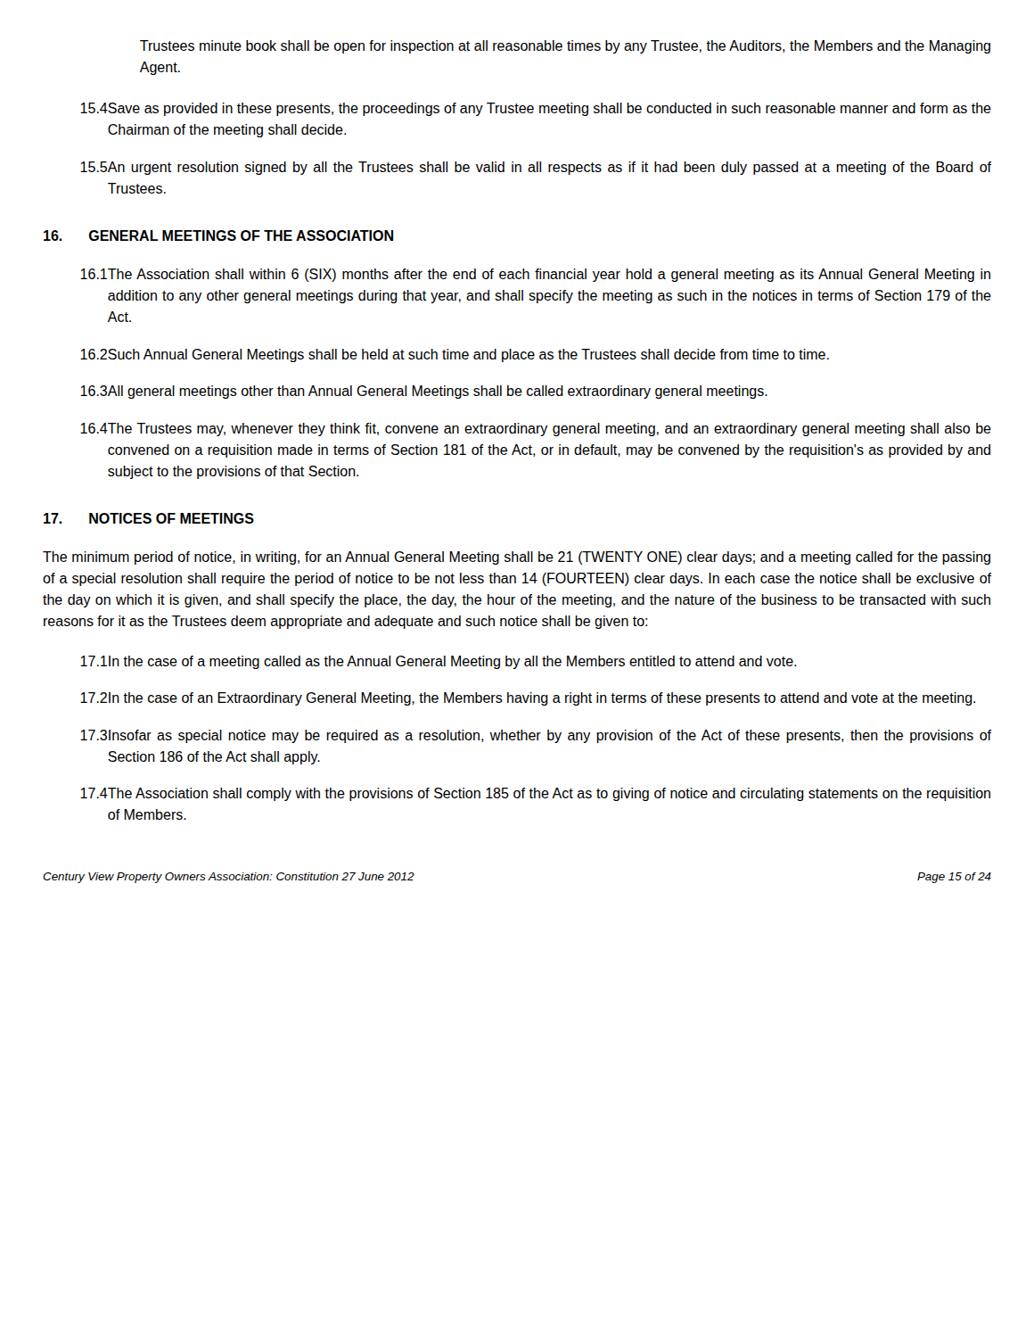Trustees minute book shall be open for inspection at all reasonable times by any Trustee, the Auditors, the Members and the Managing Agent.
15.4
Save as provided in these presents, the proceedings of any Trustee meeting shall be conducted in such reasonable manner and form as the Chairman of the meeting shall decide.
15.5
An urgent resolution signed by all the Trustees shall be valid in all respects as if it had been duly passed at a meeting of the Board of Trustees.
16. GENERAL MEETINGS OF THE ASSOCIATION
16.1
The Association shall within 6 (SIX) months after the end of each financial year hold a general meeting as its Annual General Meeting in addition to any other general meetings during that year, and shall specify the meeting as such in the notices in terms of Section 179 of the Act.
16.2
Such Annual General Meetings shall be held at such time and place as the Trustees shall decide from time to time.
16.3
All general meetings other than Annual General Meetings shall be called extraordinary general meetings.
16.4
The Trustees may, whenever they think fit, convene an extraordinary general meeting, and an extraordinary general meeting shall also be convened on a requisition made in terms of Section 181 of the Act, or in default, may be convened by the requisition's as provided by and subject to the provisions of that Section.
17. NOTICES OF MEETINGS
The minimum period of notice, in writing, for an Annual General Meeting shall be 21 (TWENTY ONE) clear days; and a meeting called for the passing of a special resolution shall require the period of notice to be not less than 14 (FOURTEEN) clear days. In each case the notice shall be exclusive of the day on which it is given, and shall specify the place, the day, the hour of the meeting, and the nature of the business to be transacted with such reasons for it as the Trustees deem appropriate and adequate and such notice shall be given to:
17.1
In the case of a meeting called as the Annual General Meeting by all the Members entitled to attend and vote.
17.2
In the case of an Extraordinary General Meeting, the Members having a right in terms of these presents to attend and vote at the meeting.
17.3
Insofar as special notice may be required as a resolution, whether by any provision of the Act of these presents, then the provisions of Section 186 of the Act shall apply.
17.4
The Association shall comply with the provisions of Section 185 of the Act as to giving of notice and circulating statements on the requisition of Members.
Century View Property Owners Association: Constitution 27 June 2012 Page 15 of 24